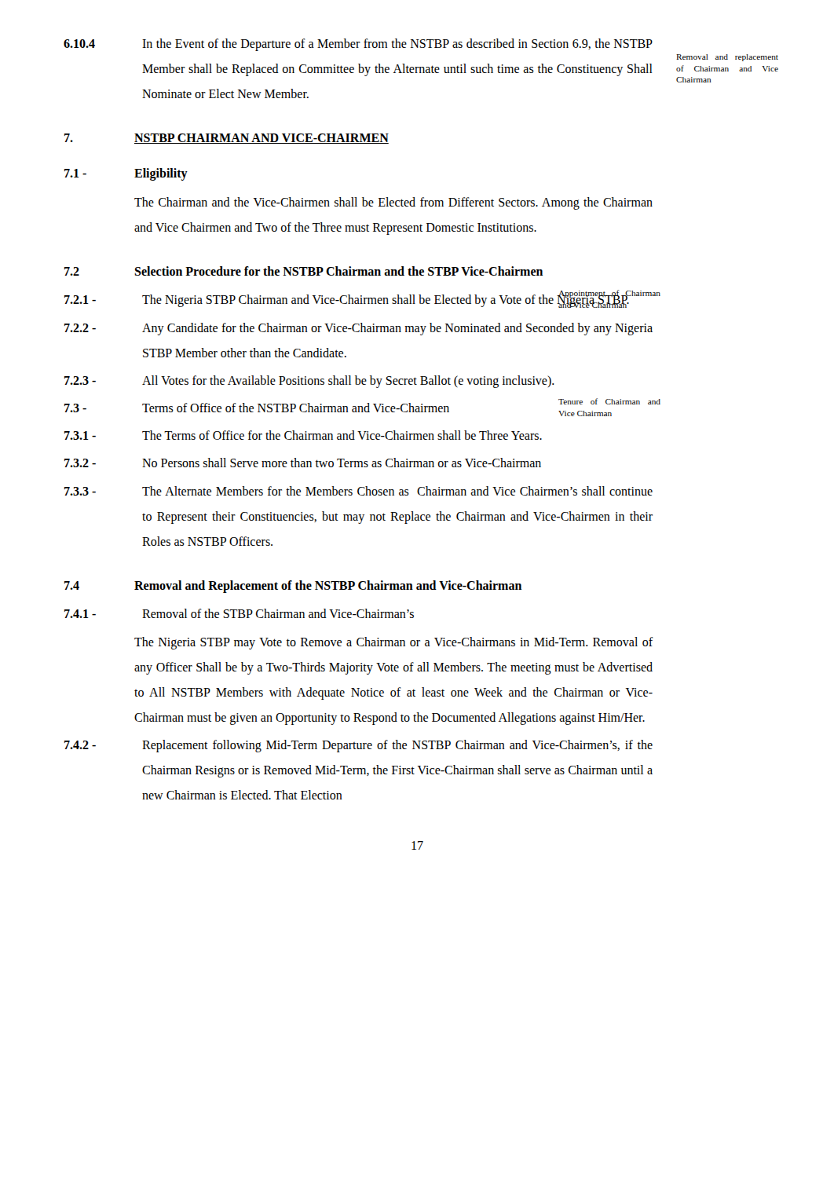6.10.4
In the Event of the Departure of a Member from the NSTBP as described in Section 6.9, the NSTBP Member shall be Replaced on Committee by the Alternate until such time as the Constituency Shall Nominate or Elect New Member.
7.
NSTBP CHAIRMAN AND VICE-CHAIRMEN
7.1 -
Eligibility
The Chairman and the Vice-Chairmen shall be Elected from Different Sectors. Among the Chairman and Vice Chairmen and Two of the Three must Represent Domestic Institutions.
7.2
Selection Procedure for the NSTBP Chairman and the STBP Vice-Chairmen
7.2.1 -
The Nigeria STBP Chairman and Vice-Chairmen shall be Elected by a Vote of the Nigeria STBP. Appointment of Chairman and Vice Chairman
7.2.2 -
Any Candidate for the Chairman or Vice-Chairman may be Nominated and Seconded by any Nigeria STBP Member other than the Candidate.
7.2.3 -
All Votes for the Available Positions shall be by Secret Ballot (e voting inclusive).
7.3 -
Terms of Office of the NSTBP Chairman and Vice-Chairmen Tenure of Chairman and Vice Chairman
7.3.1 -
The Terms of Office for the Chairman and Vice-Chairmen shall be Three Years.
7.3.2 -
No Persons shall Serve more than two Terms as Chairman or as Vice-Chairman
7.3.3 -
The Alternate Members for the Members Chosen as Chairman and Vice Chairmen’s shall continue to Represent their Constituencies, but may not Replace the Chairman and Vice-Chairmen in their Roles as NSTBP Officers.
7.4
Removal and Replacement of the NSTBP Chairman and Vice-Chairman
7.4.1 -
Removal of the STBP Chairman and Vice-Chairman’s
The Nigeria STBP may Vote to Remove a Chairman or a Vice-Chairmans in Mid-Term. Removal of any Officer Shall be by a Two-Thirds Majority Vote of all Members. The meeting must be Advertised to All NSTBP Members with Adequate Notice of at least one Week and the Chairman or Vice-Chairman must be given an Opportunity to Respond to the Documented Allegations against Him/Her. Removal and replacement of Chairman and Vice Chairman
7.4.2 -
Replacement following Mid-Term Departure of the NSTBP Chairman and Vice-Chairmen’s, if the Chairman Resigns or is Removed Mid-Term, the First Vice-Chairman shall serve as Chairman until a new Chairman is Elected. That Election
17